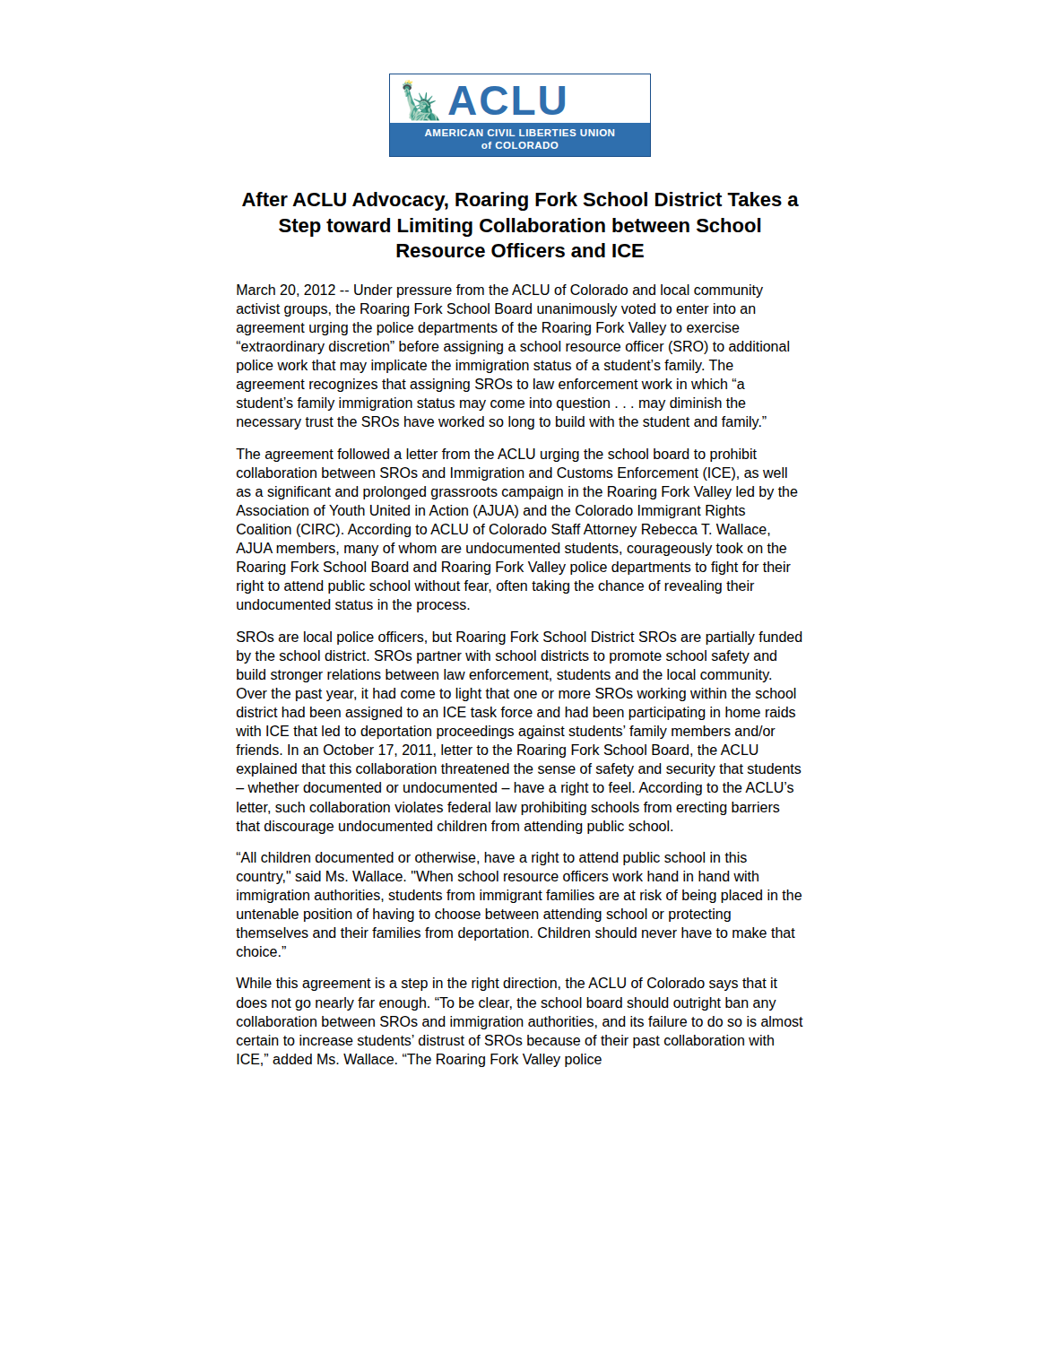🗽 ACLU
AMERICAN CIVIL LIBERTIES UNION
of COLORADO
After ACLU Advocacy, Roaring Fork School District Takes a Step toward Limiting Collaboration between School Resource Officers and ICE
March 20, 2012 -- Under pressure from the ACLU of Colorado and local community activist groups, the Roaring Fork School Board unanimously voted to enter into an agreement urging the police departments of the Roaring Fork Valley to exercise “extraordinary discretion” before assigning a school resource officer (SRO) to additional police work that may implicate the immigration status of a student’s family. The agreement recognizes that assigning SROs to law enforcement work in which “a student’s family immigration status may come into question . . . may diminish the necessary trust the SROs have worked so long to build with the student and family.”
The agreement followed a letter from the ACLU urging the school board to prohibit collaboration between SROs and Immigration and Customs Enforcement (ICE), as well as a significant and prolonged grassroots campaign in the Roaring Fork Valley led by the Association of Youth United in Action (AJUA) and the Colorado Immigrant Rights Coalition (CIRC). According to ACLU of Colorado Staff Attorney Rebecca T. Wallace, AJUA members, many of whom are undocumented students, courageously took on the Roaring Fork School Board and Roaring Fork Valley police departments to fight for their right to attend public school without fear, often taking the chance of revealing their undocumented status in the process.
SROs are local police officers, but Roaring Fork School District SROs are partially funded by the school district. SROs partner with school districts to promote school safety and build stronger relations between law enforcement, students and the local community. Over the past year, it had come to light that one or more SROs working within the school district had been assigned to an ICE task force and had been participating in home raids with ICE that led to deportation proceedings against students’ family members and/or friends. In an October 17, 2011, letter to the Roaring Fork School Board, the ACLU explained that this collaboration threatened the sense of safety and security that students – whether documented or undocumented – have a right to feel. According to the ACLU’s letter, such collaboration violates federal law prohibiting schools from erecting barriers that discourage undocumented children from attending public school.
“All children documented or otherwise, have a right to attend public school in this country," said Ms. Wallace. "When school resource officers work hand in hand with immigration authorities, students from immigrant families are at risk of being placed in the untenable position of having to choose between attending school or protecting themselves and their families from deportation. Children should never have to make that choice.”
While this agreement is a step in the right direction, the ACLU of Colorado says that it does not go nearly far enough. “To be clear, the school board should outright ban any collaboration between SROs and immigration authorities, and its failure to do so is almost certain to increase students’ distrust of SROs because of their past collaboration with ICE,” added Ms. Wallace. “The Roaring Fork Valley police